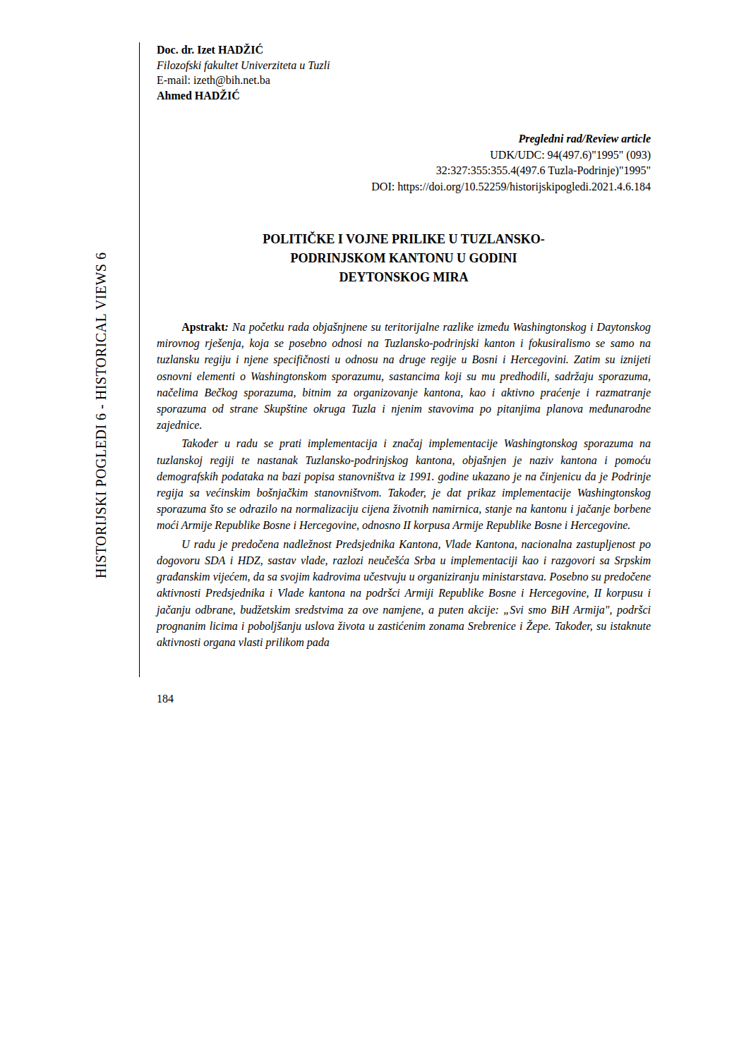HISTORIJSKI POGLEDI 6 - HISTORICAL VIEWS 6
Doc. dr. Izet HADŽIĆ
Filozofski fakultet Univerziteta u Tuzli
E-mail: izeth@bih.net.ba
Ahmed HADŽIĆ
Pregledni rad/Review article
UDK/UDC: 94(497.6)"1995" (093)
32:327:355:355.4(497.6 Tuzla-Podrinje)"1995"
DOI: https://doi.org/10.52259/historijskipogledi.2021.4.6.184
POLITIČKE I VOJNE PRILIKE U TUZLANSKO-
PODRINJSKOM KANTONU U GODINI
DEYTONSKOG MIRA
Apstrakt: Na početku rada objašnjnene su teritorijalne razlike između Washingtonskog i Daytonskog mirovnog rješenja, koja se posebno odnosi na Tuzlansko-podrinjski kanton i fokusiralismo se samo na tuzlansku regiju i njene specifičnosti u odnosu na druge regije u Bosni i Hercegovini. Zatim su iznijeti osnovni elementi o Washingtonskom sporazumu, sastancima koji su mu predhodili, sadržaju sporazuma, načelima Bečkog sporazuma, bitnim za organizovanje kantona, kao i aktivno praćenje i razmatranje sporazuma od strane Skupštine okruga Tuzla i njenim stavovima po pitanjima planova međunarodne zajednice.
Također u radu se prati implementacija i značaj implementacije Washingtonskog sporazuma na tuzlanskoj regiji te nastanak Tuzlansko-podrinjskog kantona, objašnjen je naziv kantona i pomoću demografskih podataka na bazi popisa stanovništva iz 1991. godine ukazano je na činjenicu da je Podrinje regija sa većinskim bošnjačkim stanovništvom. Također, je dat prikaz implementacije Washingtonskog sporazuma što se odrazilo na normalizaciju cijena životnih namirnica, stanje na kantonu i jačanje borbene moći Armije Republike Bosne i Hercegovine, odnosno II korpusa Armije Republike Bosne i Hercegovine.
U radu je predočena nadležnost Predsjednika Kantona, Vlade Kantona, nacionalna zastupljenost po dogovoru SDA i HDZ, sastav vlade, razlozi neučešća Srba u implementaciji kao i razgovori sa Srpskim građanskim vijećem, da sa svojim kadrovima učestvuju u organiziranju ministarstava. Posebno su predočene aktivnosti Predsjednika i Vlade kantona na podršci Armiji Republike Bosne i Hercegovine, II korpusu i jačanju odbrane, budžetskim sredstvima za ove namjene, a puten akcije: „Svi smo BiH Armija", podršci prognanim licima i poboljšanju uslova života u zastićenim zonama Srebrenice i Žepe. Također, su istaknute aktivnosti organa vlasti prilikom pada
184